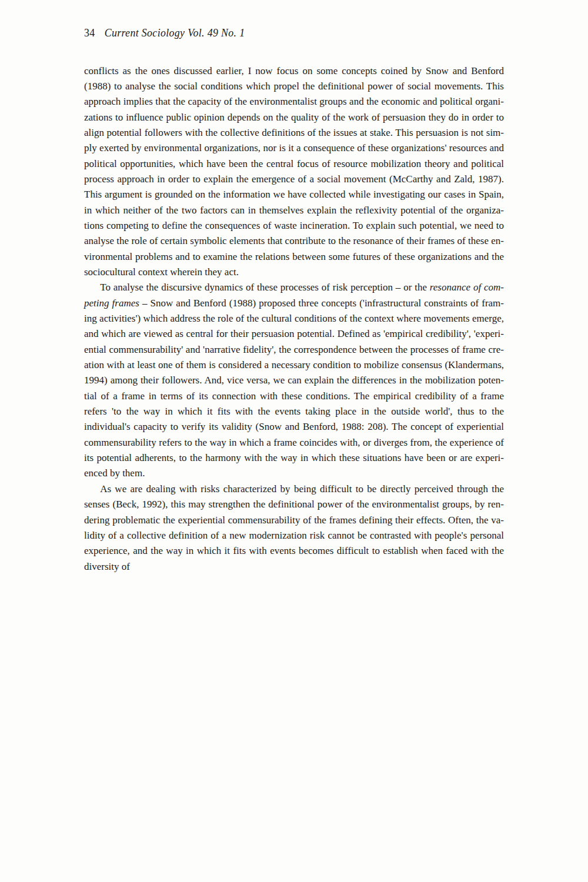34 Current Sociology Vol. 49 No. 1
conflicts as the ones discussed earlier, I now focus on some concepts coined by Snow and Benford (1988) to analyse the social conditions which propel the definitional power of social movements. This approach implies that the capacity of the environmentalist groups and the economic and political organizations to influence public opinion depends on the quality of the work of persuasion they do in order to align potential followers with the collective definitions of the issues at stake. This persuasion is not simply exerted by environmental organizations, nor is it a consequence of these organizations' resources and political opportunities, which have been the central focus of resource mobilization theory and political process approach in order to explain the emergence of a social movement (McCarthy and Zald, 1987). This argument is grounded on the information we have collected while investigating our cases in Spain, in which neither of the two factors can in themselves explain the reflexivity potential of the organizations competing to define the consequences of waste incineration. To explain such potential, we need to analyse the role of certain symbolic elements that contribute to the resonance of their frames of these environmental problems and to examine the relations between some futures of these organizations and the sociocultural context wherein they act.
To analyse the discursive dynamics of these processes of risk perception – or the resonance of competing frames – Snow and Benford (1988) proposed three concepts ('infrastructural constraints of framing activities') which address the role of the cultural conditions of the context where movements emerge, and which are viewed as central for their persuasion potential. Defined as 'empirical credibility', 'experiential commensurability' and 'narrative fidelity', the correspondence between the processes of frame creation with at least one of them is considered a necessary condition to mobilize consensus (Klandermans, 1994) among their followers. And, vice versa, we can explain the differences in the mobilization potential of a frame in terms of its connection with these conditions. The empirical credibility of a frame refers 'to the way in which it fits with the events taking place in the outside world', thus to the individual's capacity to verify its validity (Snow and Benford, 1988: 208). The concept of experiential commensurability refers to the way in which a frame coincides with, or diverges from, the experience of its potential adherents, to the harmony with the way in which these situations have been or are experienced by them.
As we are dealing with risks characterized by being difficult to be directly perceived through the senses (Beck, 1992), this may strengthen the definitional power of the environmentalist groups, by rendering problematic the experiential commensurability of the frames defining their effects. Often, the validity of a collective definition of a new modernization risk cannot be contrasted with people's personal experience, and the way in which it fits with events becomes difficult to establish when faced with the diversity of